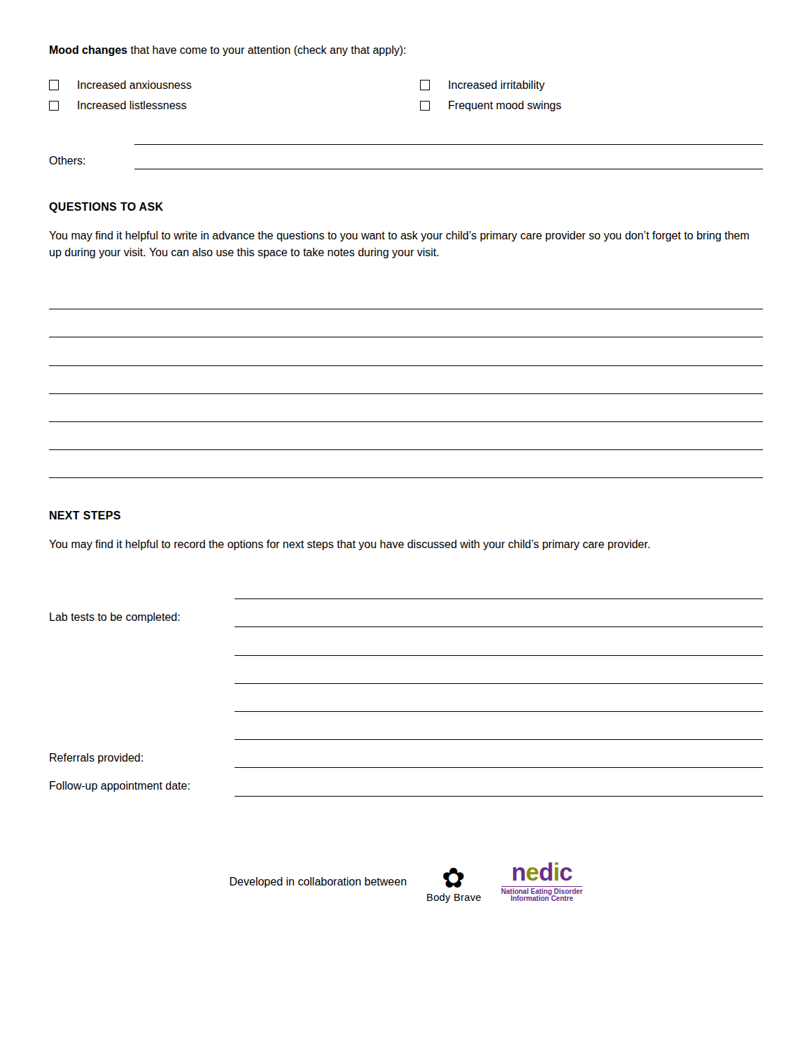Mood changes that have come to your attention (check any that apply):
Increased anxiousness
Increased irritability
Increased listlessness
Frequent mood swings
Others:
QUESTIONS TO ASK
You may find it helpful to write in advance the questions to you want to ask your child’s primary care provider so you don’t forget to bring them up during your visit. You can also use this space to take notes during your visit.
NEXT STEPS
You may find it helpful to record the options for next steps that you have discussed with your child’s primary care provider.
Lab tests to be completed:
Referrals provided:
Follow-up appointment date:
Developed in collaboration between
✿
Body Brave
nedic
National Eating Disorder
Information Centre